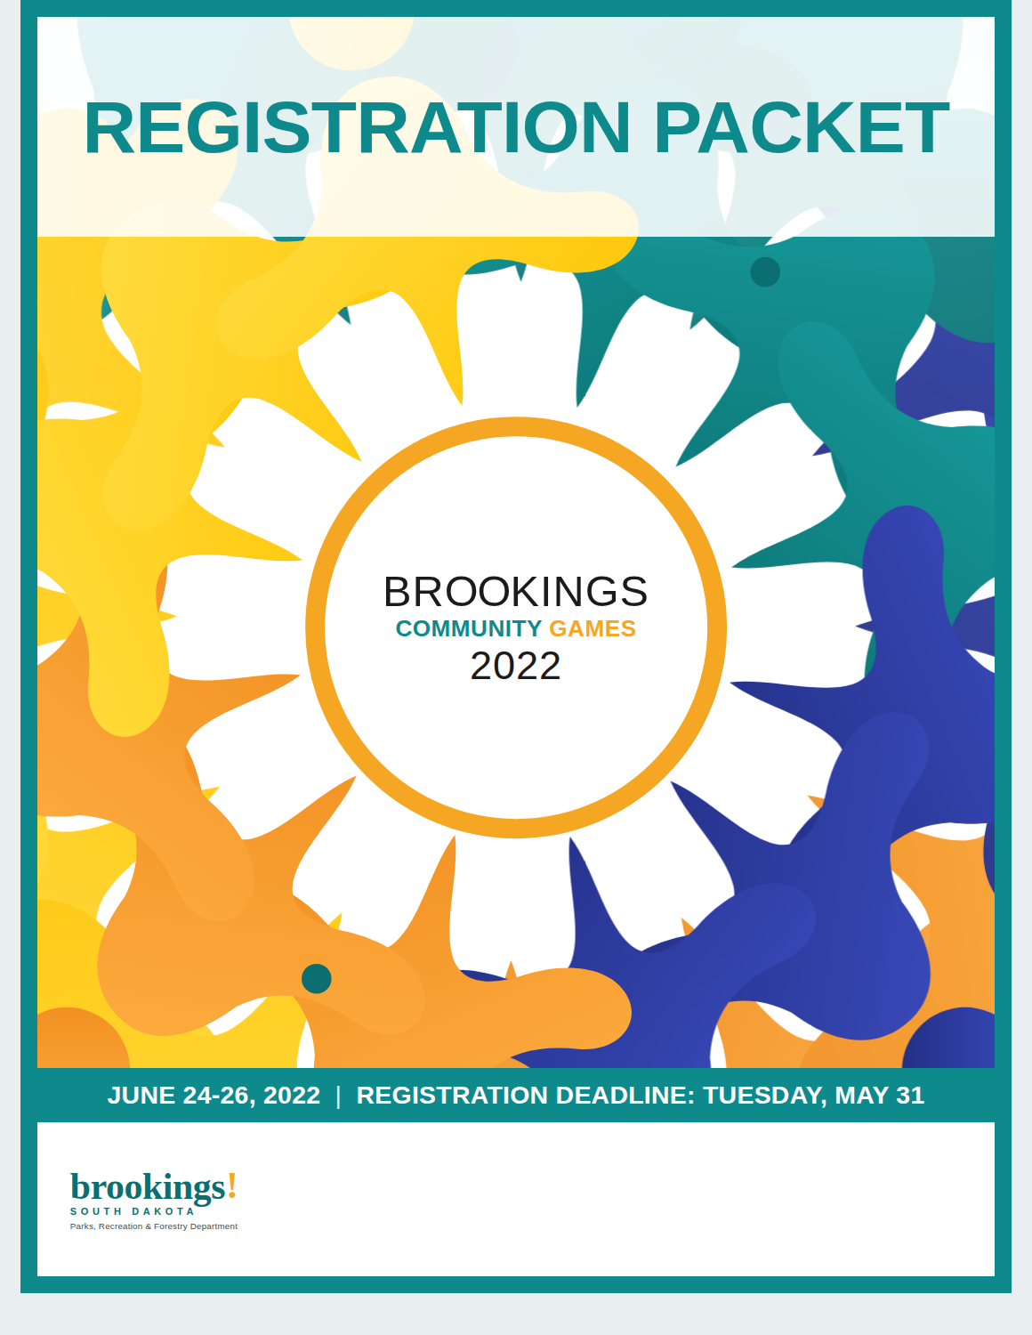Registration Packet
BROOKINGS
COMMUNITY GAMES
2022
June 24-26, 2022 | Registration Deadline: Tuesday, May 31
brookings!
South Dakota
Parks, Recreation & Forestry Department
Brookings Community Games 2022 registration packet. Event dates June 24 to 26, 2022. Registration deadline Tuesday, May 31. Presented by the City of Brookings, South Dakota, Parks, Recreation & Forestry Department.